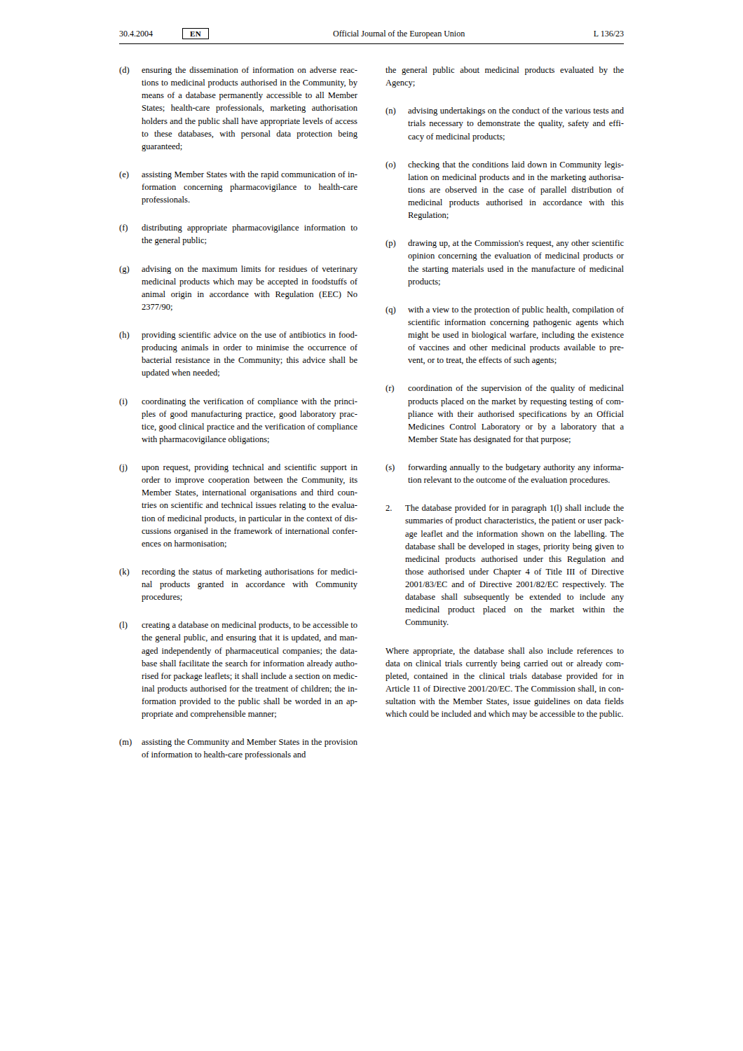30.4.2004
EN
Official Journal of the European Union
L 136/23
(d)
ensuring the dissemination of information on adverse reactions to medicinal products authorised in the Community, by means of a database permanently accessible to all Member States; health-care professionals, marketing authorisation holders and the public shall have appropriate levels of access to these databases, with personal data protection being guaranteed;
(e)
assisting Member States with the rapid communication of information concerning pharmacovigilance to health-care professionals.
(f)
distributing appropriate pharmacovigilance information to the general public;
(g)
advising on the maximum limits for residues of veterinary medicinal products which may be accepted in foodstuffs of animal origin in accordance with Regulation (EEC) No 2377/90;
(h)
providing scientific advice on the use of antibiotics in food-producing animals in order to minimise the occurrence of bacterial resistance in the Community; this advice shall be updated when needed;
(i)
coordinating the verification of compliance with the principles of good manufacturing practice, good laboratory practice, good clinical practice and the verification of compliance with pharmacovigilance obligations;
(j)
upon request, providing technical and scientific support in order to improve cooperation between the Community, its Member States, international organisations and third countries on scientific and technical issues relating to the evaluation of medicinal products, in particular in the context of discussions organised in the framework of international conferences on harmonisation;
(k)
recording the status of marketing authorisations for medicinal products granted in accordance with Community procedures;
(l)
creating a database on medicinal products, to be accessible to the general public, and ensuring that it is updated, and managed independently of pharmaceutical companies; the database shall facilitate the search for information already authorised for package leaflets; it shall include a section on medicinal products authorised for the treatment of children; the information provided to the public shall be worded in an appropriate and comprehensible manner;
(m)
assisting the Community and Member States in the provision of information to health-care professionals and
the general public about medicinal products evaluated by the Agency;
(n)
advising undertakings on the conduct of the various tests and trials necessary to demonstrate the quality, safety and efficacy of medicinal products;
(o)
checking that the conditions laid down in Community legislation on medicinal products and in the marketing authorisations are observed in the case of parallel distribution of medicinal products authorised in accordance with this Regulation;
(p)
drawing up, at the Commission's request, any other scientific opinion concerning the evaluation of medicinal products or the starting materials used in the manufacture of medicinal products;
(q)
with a view to the protection of public health, compilation of scientific information concerning pathogenic agents which might be used in biological warfare, including the existence of vaccines and other medicinal products available to prevent, or to treat, the effects of such agents;
(r)
coordination of the supervision of the quality of medicinal products placed on the market by requesting testing of compliance with their authorised specifications by an Official Medicines Control Laboratory or by a laboratory that a Member State has designated for that purpose;
(s)
forwarding annually to the budgetary authority any information relevant to the outcome of the evaluation procedures.
2.
The database provided for in paragraph 1(l) shall include the summaries of product characteristics, the patient or user package leaflet and the information shown on the labelling. The database shall be developed in stages, priority being given to medicinal products authorised under this Regulation and those authorised under Chapter 4 of Title III of Directive 2001/83/EC and of Directive 2001/82/EC respectively. The database shall subsequently be extended to include any medicinal product placed on the market within the Community.
Where appropriate, the database shall also include references to data on clinical trials currently being carried out or already completed, contained in the clinical trials database provided for in Article 11 of Directive 2001/20/EC. The Commission shall, in consultation with the Member States, issue guidelines on data fields which could be included and which may be accessible to the public.